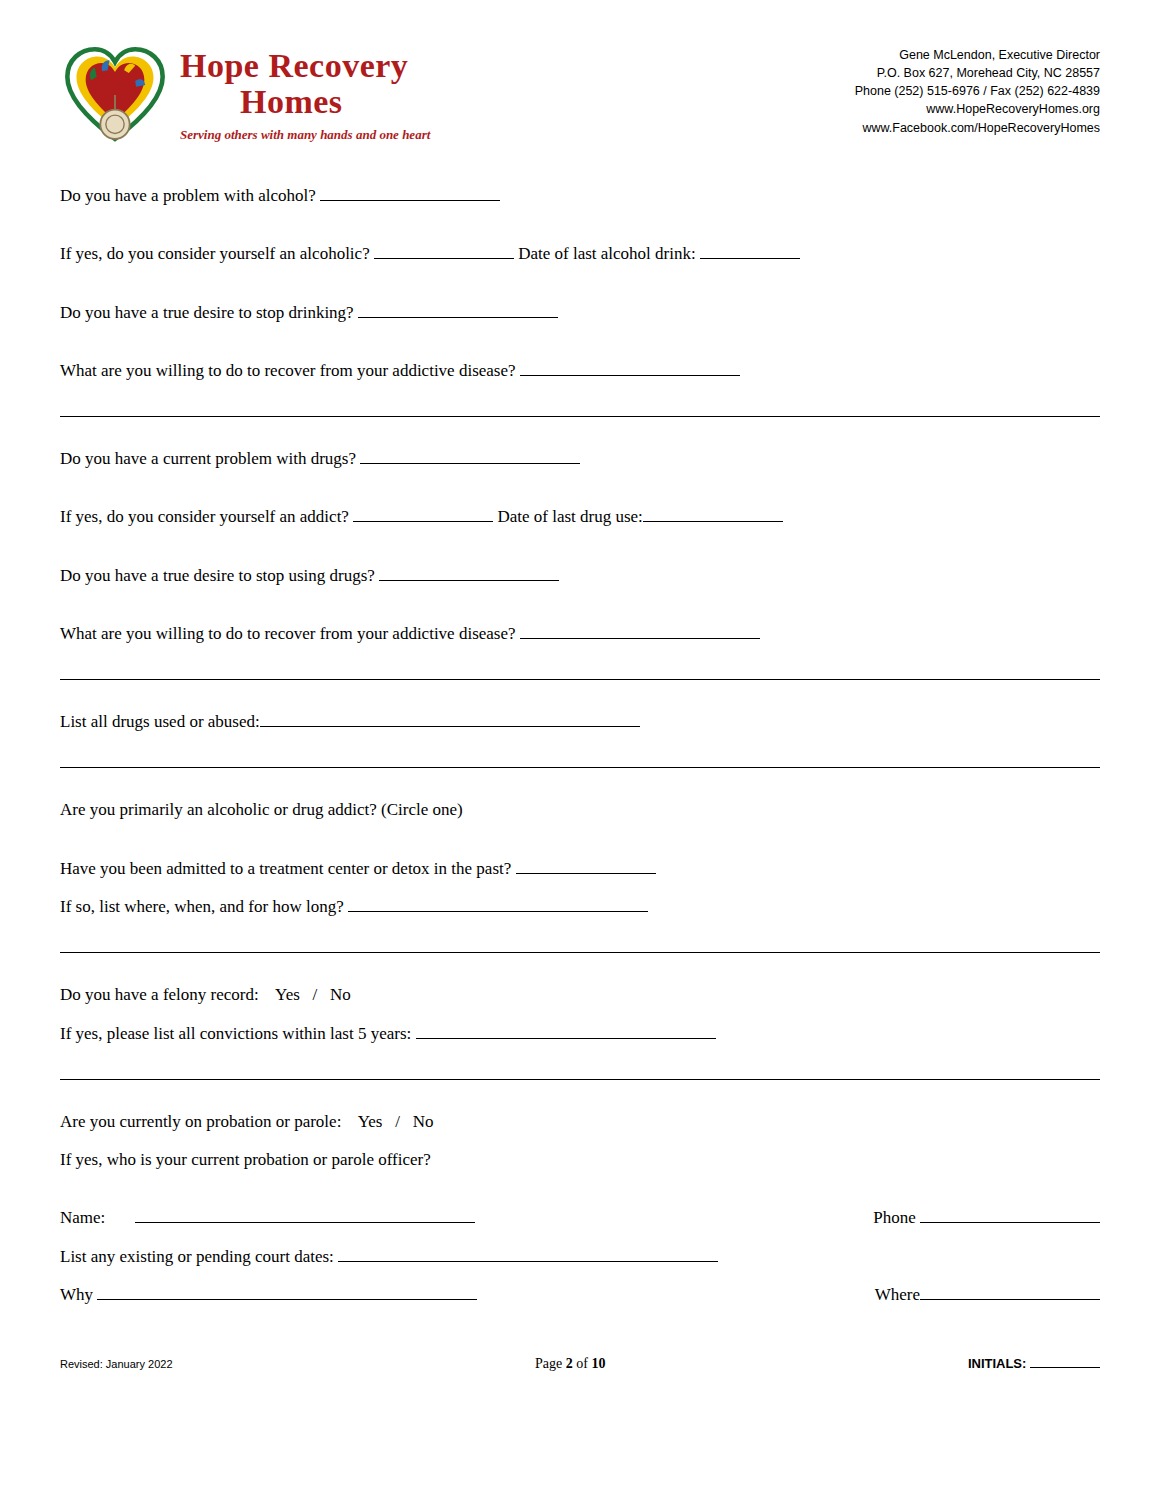Hope Recovery
Homes
Serving others with many hands and one heart
Gene McLendon, Executive Director
P.O. Box 627, Morehead City, NC 28557
Phone (252) 515-6976 / Fax (252) 622-4839
www.HopeRecoveryHomes.org
www.Facebook.com/HopeRecoveryHomes
Do you have a problem with alcohol?
If yes, do you consider yourself an alcoholic? Date of last alcohol drink:
Do you have a true desire to stop drinking?
What are you willing to do to recover from your addictive disease?
Do you have a current problem with drugs?
If yes, do you consider yourself an addict? Date of last drug use:
Do you have a true desire to stop using drugs?
What are you willing to do to recover from your addictive disease?
List all drugs used or abused:
Are you primarily an alcoholic or drug addict? (Circle one)
Have you been admitted to a treatment center or detox in the past?
If so, list where, when, and for how long?
Do you have a felony record: Yes / No
If yes, please list all convictions within last 5 years:
Are you currently on probation or parole: Yes / No
If yes, who is your current probation or parole officer?
Name: Phone
List any existing or pending court dates:
Why Where
Revised: January 2022 Page 2 of 10 INITIALS: